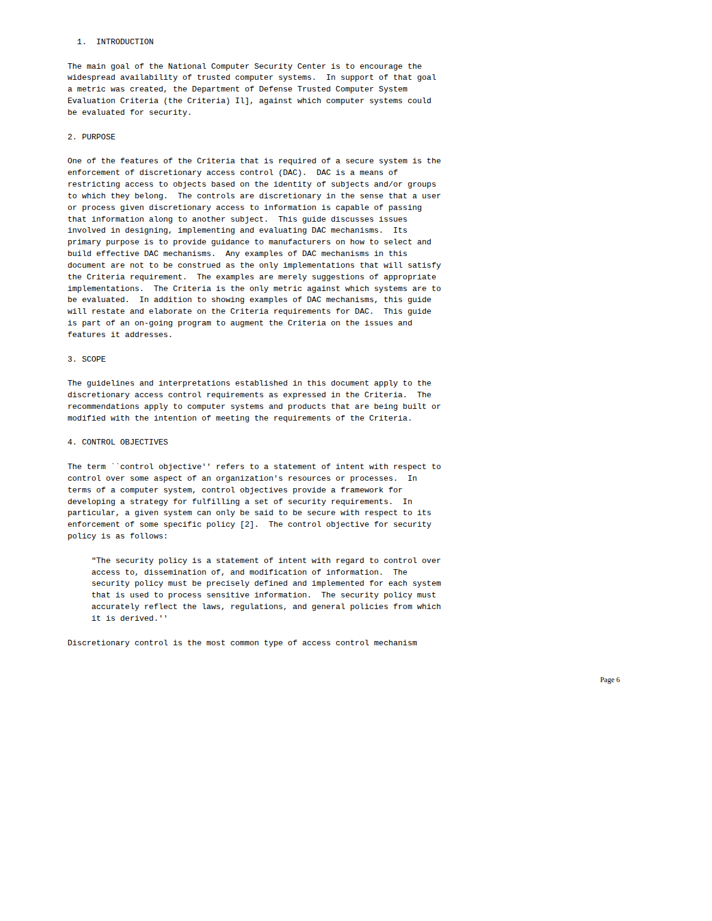1. INTRODUCTION
The main goal of the National Computer Security Center is to encourage the widespread availability of trusted computer systems. In support of that goal a metric was created, the Department of Defense Trusted Computer System Evaluation Criteria (the Criteria) Il], against which computer systems could be evaluated for security.
2. PURPOSE
One of the features of the Criteria that is required of a secure system is the enforcement of discretionary access control (DAC). DAC is a means of restricting access to objects based on the identity of subjects and/or groups to which they belong. The controls are discretionary in the sense that a user or process given discretionary access to information is capable of passing that information along to another subject. This guide discusses issues involved in designing, implementing and evaluating DAC mechanisms. Its primary purpose is to provide guidance to manufacturers on how to select and build effective DAC mechanisms. Any examples of DAC mechanisms in this document are not to be construed as the only implementations that will satisfy the Criteria requirement. The examples are merely suggestions of appropriate implementations. The Criteria is the only metric against which systems are to be evaluated. In addition to showing examples of DAC mechanisms, this guide will restate and elaborate on the Criteria requirements for DAC. This guide is part of an on-going program to augment the Criteria on the issues and features it addresses.
3. SCOPE
The guidelines and interpretations established in this document apply to the discretionary access control requirements as expressed in the Criteria. The recommendations apply to computer systems and products that are being built or modified with the intention of meeting the requirements of the Criteria.
4. CONTROL OBJECTIVES
The term ``control objective'' refers to a statement of intent with respect to control over some aspect of an organization's resources or processes. In terms of a computer system, control objectives provide a framework for developing a strategy for fulfilling a set of security requirements. In particular, a given system can only be said to be secure with respect to its enforcement of some specific policy [2]. The control objective for security policy is as follows:
"The security policy is a statement of intent with regard to control over access to, dissemination of, and modification of information. The security policy must be precisely defined and implemented for each system that is used to process sensitive information. The security policy must accurately reflect the laws, regulations, and general policies from which it is derived.''
Discretionary control is the most common type of access control mechanism
Page 6